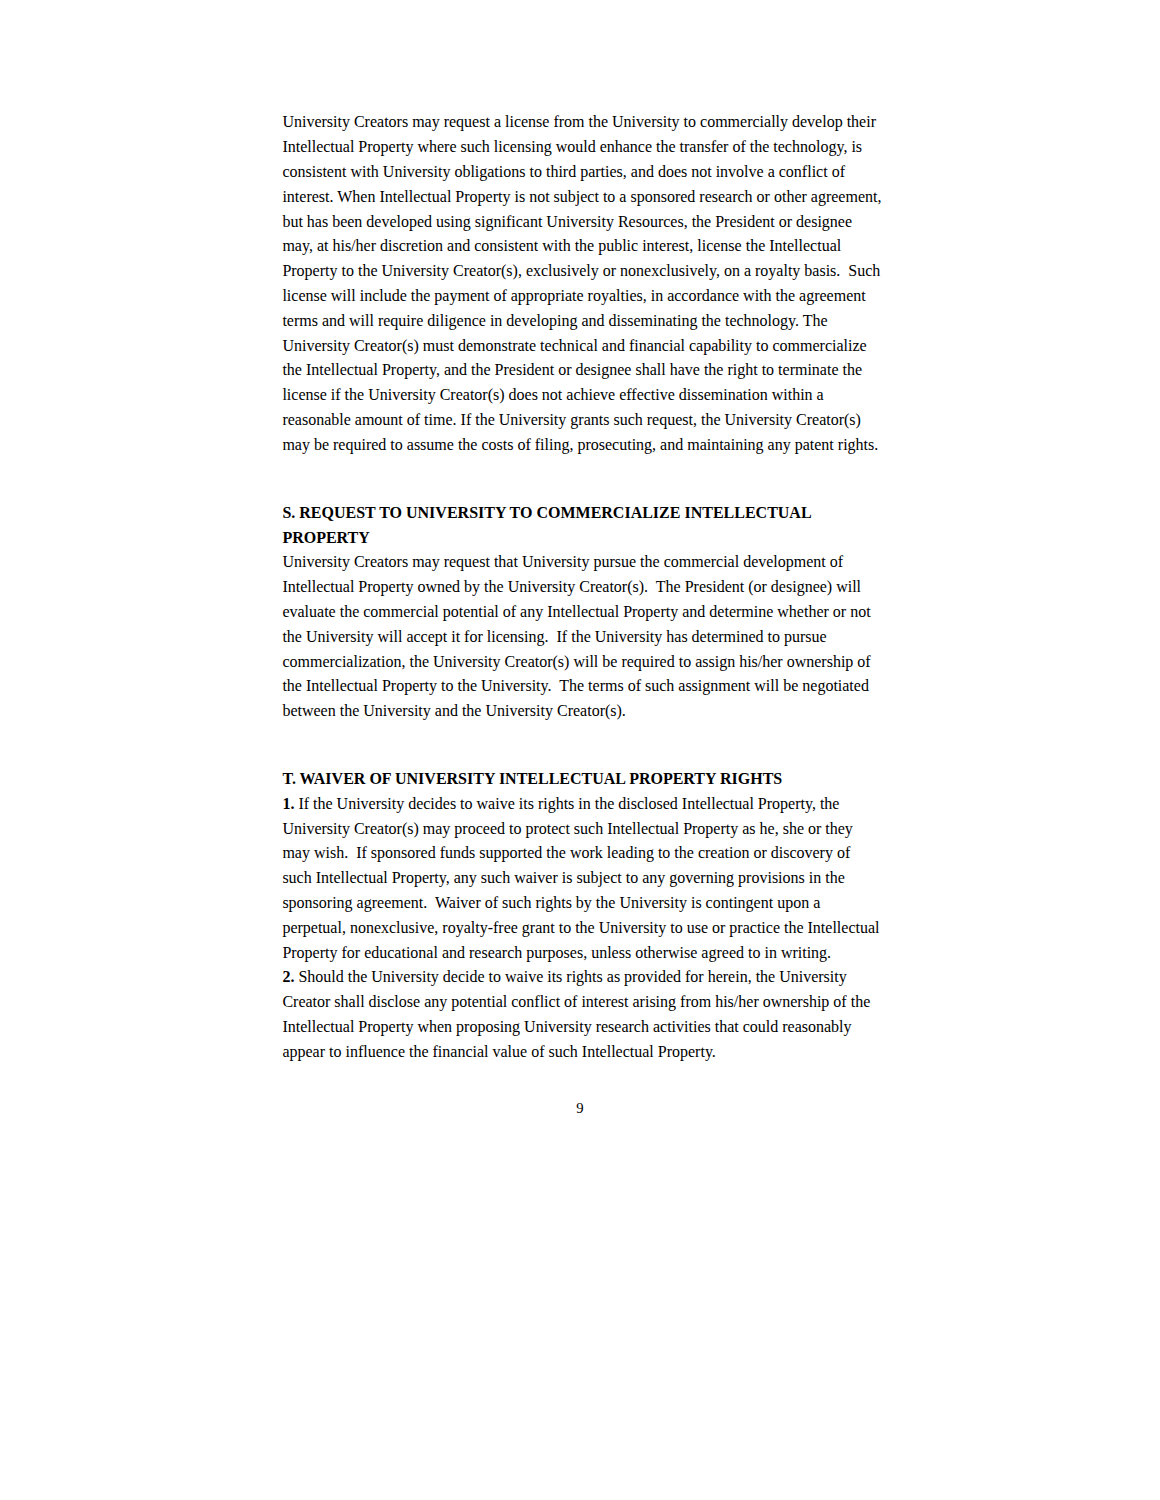University Creators may request a license from the University to commercially develop their Intellectual Property where such licensing would enhance the transfer of the technology, is consistent with University obligations to third parties, and does not involve a conflict of interest. When Intellectual Property is not subject to a sponsored research or other agreement, but has been developed using significant University Resources, the President or designee may, at his/her discretion and consistent with the public interest, license the Intellectual Property to the University Creator(s), exclusively or nonexclusively, on a royalty basis. Such license will include the payment of appropriate royalties, in accordance with the agreement terms and will require diligence in developing and disseminating the technology. The University Creator(s) must demonstrate technical and financial capability to commercialize the Intellectual Property, and the President or designee shall have the right to terminate the license if the University Creator(s) does not achieve effective dissemination within a reasonable amount of time. If the University grants such request, the University Creator(s) may be required to assume the costs of filing, prosecuting, and maintaining any patent rights.
S. Request to University to Commercialize Intellectual Property
University Creators may request that University pursue the commercial development of Intellectual Property owned by the University Creator(s). The President (or designee) will evaluate the commercial potential of any Intellectual Property and determine whether or not the University will accept it for licensing. If the University has determined to pursue commercialization, the University Creator(s) will be required to assign his/her ownership of the Intellectual Property to the University. The terms of such assignment will be negotiated between the University and the University Creator(s).
T. Waiver of University Intellectual Property Rights
1. If the University decides to waive its rights in the disclosed Intellectual Property, the University Creator(s) may proceed to protect such Intellectual Property as he, she or they may wish. If sponsored funds supported the work leading to the creation or discovery of such Intellectual Property, any such waiver is subject to any governing provisions in the sponsoring agreement. Waiver of such rights by the University is contingent upon a perpetual, nonexclusive, royalty-free grant to the University to use or practice the Intellectual Property for educational and research purposes, unless otherwise agreed to in writing.
2. Should the University decide to waive its rights as provided for herein, the University Creator shall disclose any potential conflict of interest arising from his/her ownership of the Intellectual Property when proposing University research activities that could reasonably appear to influence the financial value of such Intellectual Property.
9